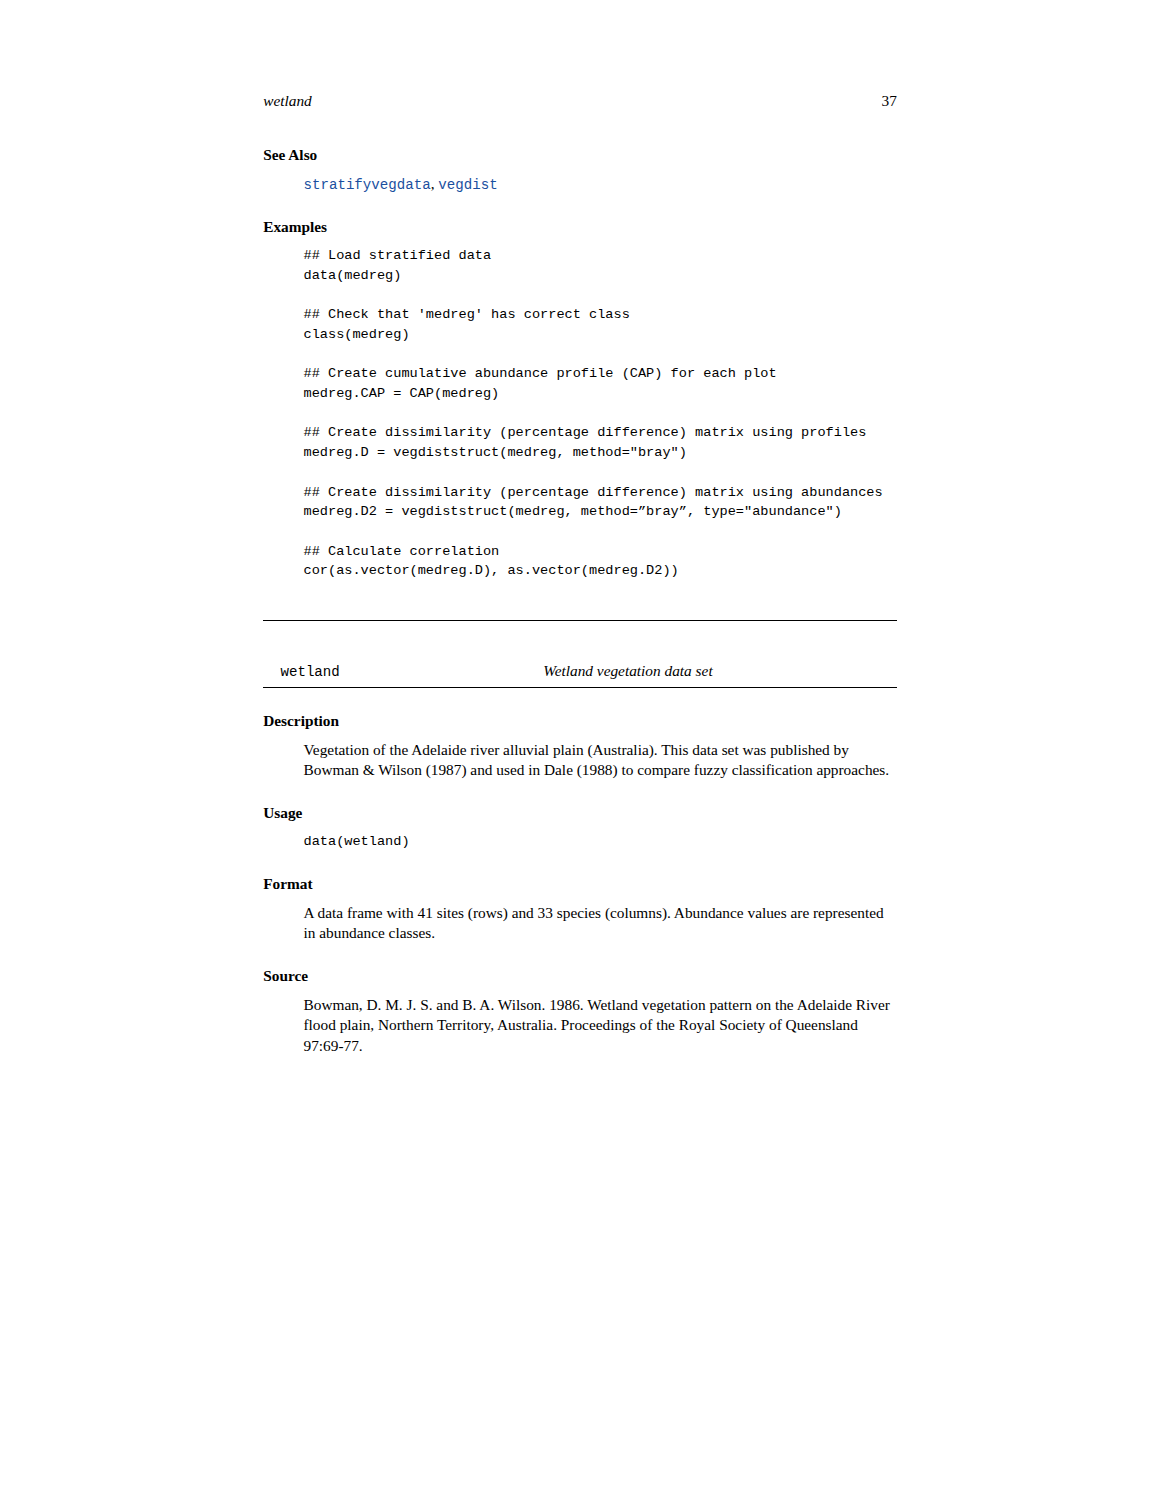wetland 37
See Also
stratifyvegdata, vegdist
Examples
## Load stratified data
data(medreg)

## Check that 'medreg' has correct class
class(medreg)

## Create cumulative abundance profile (CAP) for each plot
medreg.CAP = CAP(medreg)

## Create dissimilarity (percentage difference) matrix using profiles
medreg.D = vegdiststruct(medreg, method="bray")

## Create dissimilarity (percentage difference) matrix using abundances
medreg.D2 = vegdiststruct(medreg, method=”bray”, type="abundance")

## Calculate correlation
cor(as.vector(medreg.D), as.vector(medreg.D2))
wetland Wetland vegetation data set
Description
Vegetation of the Adelaide river alluvial plain (Australia). This data set was published by Bowman & Wilson (1987) and used in Dale (1988) to compare fuzzy classification approaches.
Usage
data(wetland)
Format
A data frame with 41 sites (rows) and 33 species (columns). Abundance values are represented in abundance classes.
Source
Bowman, D. M. J. S. and B. A. Wilson. 1986. Wetland vegetation pattern on the Adelaide River flood plain, Northern Territory, Australia. Proceedings of the Royal Society of Queensland 97:69-77.